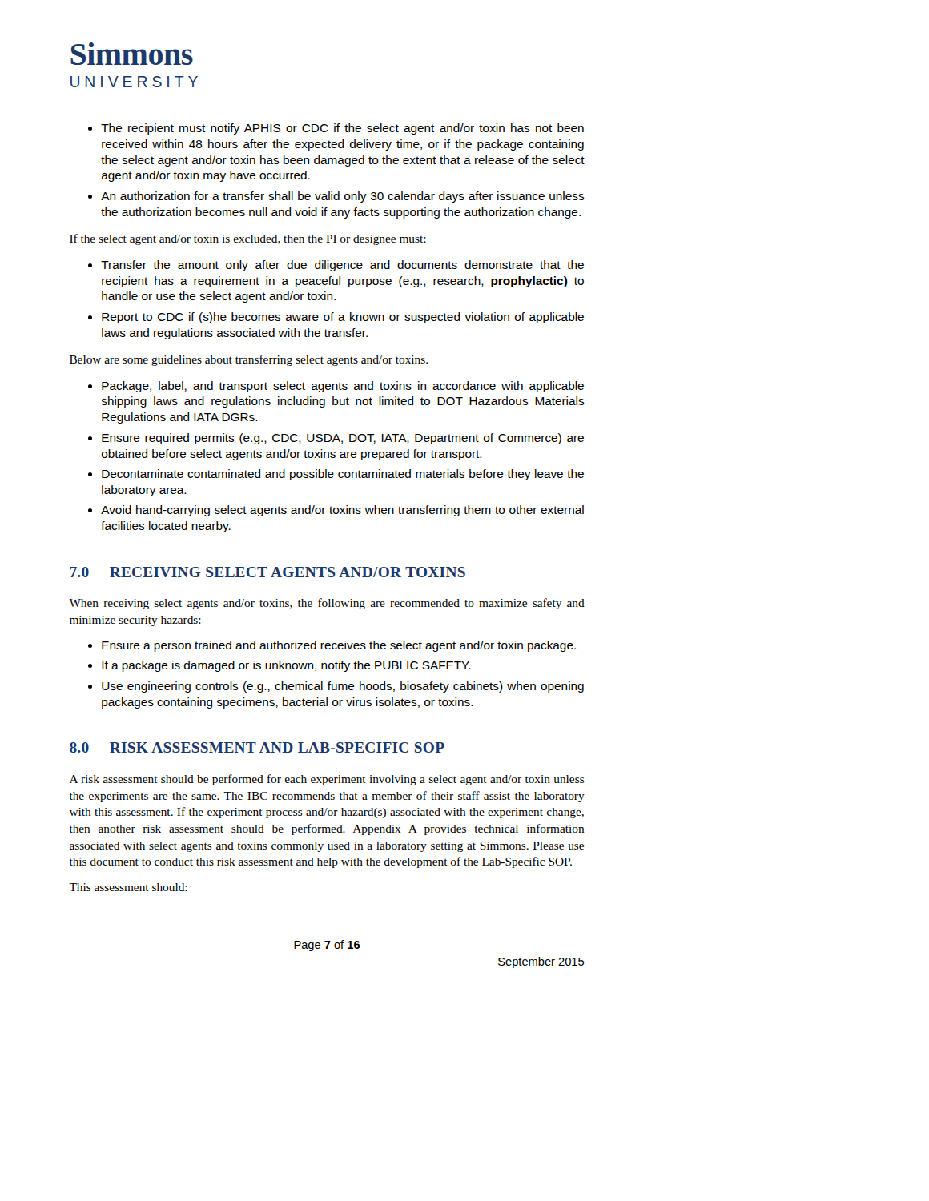Simmons UNIVERSITY
The recipient must notify APHIS or CDC if the select agent and/or toxin has not been received within 48 hours after the expected delivery time, or if the package containing the select agent and/or toxin has been damaged to the extent that a release of the select agent and/or toxin may have occurred.
An authorization for a transfer shall be valid only 30 calendar days after issuance unless the authorization becomes null and void if any facts supporting the authorization change.
If the select agent and/or toxin is excluded, then the PI or designee must:
Transfer the amount only after due diligence and documents demonstrate that the recipient has a requirement in a peaceful purpose (e.g., research, prophylactic) to handle or use the select agent and/or toxin.
Report to CDC if (s)he becomes aware of a known or suspected violation of applicable laws and regulations associated with the transfer.
Below are some guidelines about transferring select agents and/or toxins.
Package, label, and transport select agents and toxins in accordance with applicable shipping laws and regulations including but not limited to DOT Hazardous Materials Regulations and IATA DGRs.
Ensure required permits (e.g., CDC, USDA, DOT, IATA, Department of Commerce) are obtained before select agents and/or toxins are prepared for transport.
Decontaminate contaminated and possible contaminated materials before they leave the laboratory area.
Avoid hand-carrying select agents and/or toxins when transferring them to other external facilities located nearby.
7.0 RECEIVING SELECT AGENTS AND/OR TOXINS
When receiving select agents and/or toxins, the following are recommended to maximize safety and minimize security hazards:
Ensure a person trained and authorized receives the select agent and/or toxin package.
If a package is damaged or is unknown, notify the PUBLIC SAFETY.
Use engineering controls (e.g., chemical fume hoods, biosafety cabinets) when opening packages containing specimens, bacterial or virus isolates, or toxins.
8.0 RISK ASSESSMENT AND LAB-SPECIFIC SOP
A risk assessment should be performed for each experiment involving a select agent and/or toxin unless the experiments are the same. The IBC recommends that a member of their staff assist the laboratory with this assessment. If the experiment process and/or hazard(s) associated with the experiment change, then another risk assessment should be performed. Appendix A provides technical information associated with select agents and toxins commonly used in a laboratory setting at Simmons. Please use this document to conduct this risk assessment and help with the development of the Lab-Specific SOP.
This assessment should:
Page 7 of 16
September 2015